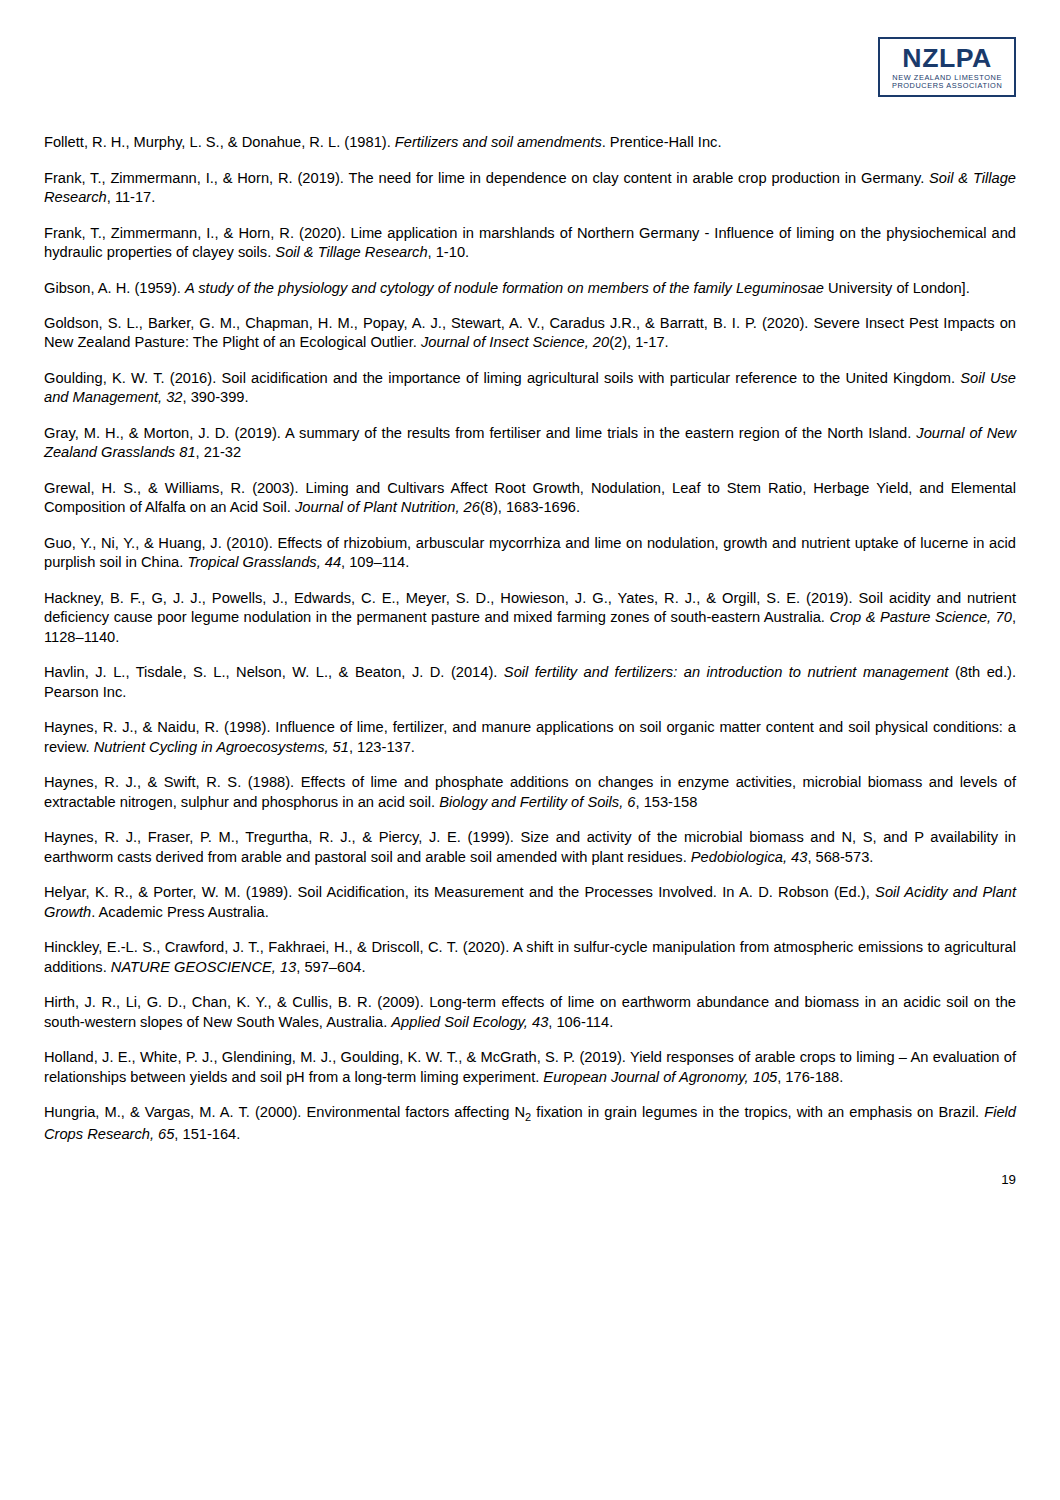NZLPA
NEW ZEALAND LIMESTONE
PRODUCERS ASSOCIATION
Follett, R. H., Murphy, L. S., & Donahue, R. L. (1981). Fertilizers and soil amendments. Prentice-Hall Inc.
Frank, T., Zimmermann, I., & Horn, R. (2019). The need for lime in dependence on clay content in arable crop production in Germany. Soil & Tillage Research, 11-17.
Frank, T., Zimmermann, I., & Horn, R. (2020). Lime application in marshlands of Northern Germany - Influence of liming on the physiochemical and hydraulic properties of clayey soils. Soil & Tillage Research, 1-10.
Gibson, A. H. (1959). A study of the physiology and cytology of nodule formation on members of the family Leguminosae University of London].
Goldson, S. L., Barker, G. M., Chapman, H. M., Popay, A. J., Stewart, A. V., Caradus J.R., & Barratt, B. I. P. (2020). Severe Insect Pest Impacts on New Zealand Pasture: The Plight of an Ecological Outlier. Journal of Insect Science, 20(2), 1-17.
Goulding, K. W. T. (2016). Soil acidification and the importance of liming agricultural soils with particular reference to the United Kingdom. Soil Use and Management, 32, 390-399.
Gray, M. H., & Morton, J. D. (2019). A summary of the results from fertiliser and lime trials in the eastern region of the North Island. Journal of New Zealand Grasslands 81, 21-32
Grewal, H. S., & Williams, R. (2003). Liming and Cultivars Affect Root Growth, Nodulation, Leaf to Stem Ratio, Herbage Yield, and Elemental Composition of Alfalfa on an Acid Soil. Journal of Plant Nutrition, 26(8), 1683-1696.
Guo, Y., Ni, Y., & Huang, J. (2010). Effects of rhizobium, arbuscular mycorrhiza and lime on nodulation, growth and nutrient uptake of lucerne in acid purplish soil in China. Tropical Grasslands, 44, 109–114.
Hackney, B. F., G, J. J., Powells, J., Edwards, C. E., Meyer, S. D., Howieson, J. G., Yates, R. J., & Orgill, S. E. (2019). Soil acidity and nutrient deficiency cause poor legume nodulation in the permanent pasture and mixed farming zones of south-eastern Australia. Crop & Pasture Science, 70, 1128–1140.
Havlin, J. L., Tisdale, S. L., Nelson, W. L., & Beaton, J. D. (2014). Soil fertility and fertilizers: an introduction to nutrient management (8th ed.). Pearson Inc.
Haynes, R. J., & Naidu, R. (1998). Influence of lime, fertilizer, and manure applications on soil organic matter content and soil physical conditions: a review. Nutrient Cycling in Agroecosystems, 51, 123-137.
Haynes, R. J., & Swift, R. S. (1988). Effects of lime and phosphate additions on changes in enzyme activities, microbial biomass and levels of extractable nitrogen, sulphur and phosphorus in an acid soil. Biology and Fertility of Soils, 6, 153-158
Haynes, R. J., Fraser, P. M., Tregurtha, R. J., & Piercy, J. E. (1999). Size and activity of the microbial biomass and N, S, and P availability in earthworm casts derived from arable and pastoral soil and arable soil amended with plant residues. Pedobiologica, 43, 568-573.
Helyar, K. R., & Porter, W. M. (1989). Soil Acidification, its Measurement and the Processes Involved. In A. D. Robson (Ed.), Soil Acidity and Plant Growth. Academic Press Australia.
Hinckley, E.-L. S., Crawford, J. T., Fakhraei, H., & Driscoll, C. T. (2020). A shift in sulfur-cycle manipulation from atmospheric emissions to agricultural additions. NATURE GEOSCIENCE, 13, 597–604.
Hirth, J. R., Li, G. D., Chan, K. Y., & Cullis, B. R. (2009). Long-term effects of lime on earthworm abundance and biomass in an acidic soil on the south-western slopes of New South Wales, Australia. Applied Soil Ecology, 43, 106-114.
Holland, J. E., White, P. J., Glendining, M. J., Goulding, K. W. T., & McGrath, S. P. (2019). Yield responses of arable crops to liming – An evaluation of relationships between yields and soil pH from a long-term liming experiment. European Journal of Agronomy, 105, 176-188.
Hungria, M., & Vargas, M. A. T. (2000). Environmental factors affecting N2 fixation in grain legumes in the tropics, with an emphasis on Brazil. Field Crops Research, 65, 151-164.
19